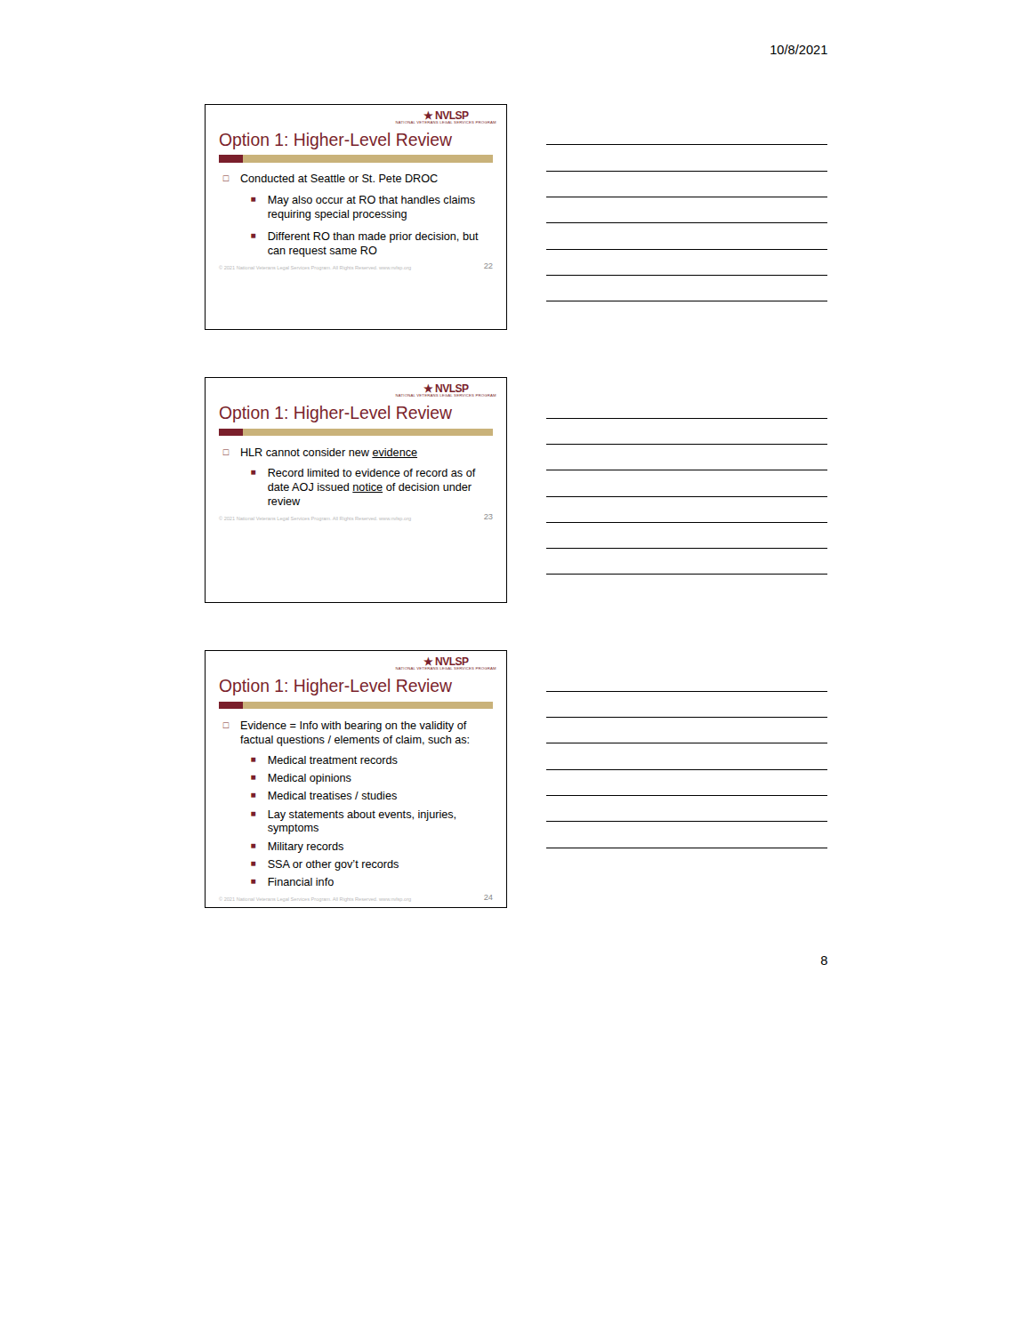10/8/2021
★ NVLSP NATIONAL VETERANS LEGAL SERVICES PROGRAM
Option 1: Higher-Level Review
Conducted at Seattle or St. Pete DROC
May also occur at RO that handles claims requiring special processing
Different RO than made prior decision, but can request same RO
© 2021 National Veterans Legal Services Program. All Rights Reserved. www.nvlsp.org 22
★ NVLSP NATIONAL VETERANS LEGAL SERVICES PROGRAM
Option 1: Higher-Level Review
HLR cannot consider new evidence
Record limited to evidence of record as of date AOJ issued notice of decision under review
© 2021 National Veterans Legal Services Program. All Rights Reserved. www.nvlsp.org 23
★ NVLSP NATIONAL VETERANS LEGAL SERVICES PROGRAM
Option 1: Higher-Level Review
Evidence = Info with bearing on the validity of factual questions / elements of claim, such as:
Medical treatment records
Medical opinions
Medical treatises / studies
Lay statements about events, injuries, symptoms
Military records
SSA or other gov’t records
Financial info
© 2021 National Veterans Legal Services Program. All Rights Reserved. www.nvlsp.org 24
8